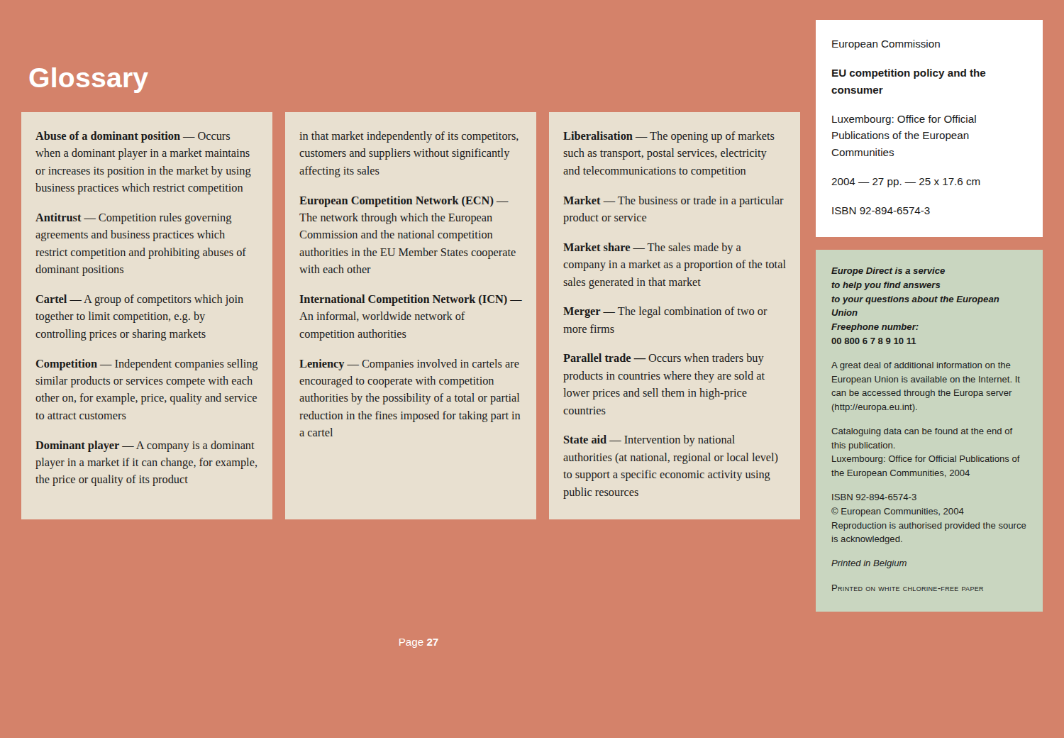Glossary
Abuse of a dominant position — Occurs when a dominant player in a market maintains or increases its position in the market by using business practices which restrict competition
Antitrust — Competition rules governing agreements and business practices which restrict competition and prohibiting abuses of dominant positions
Cartel — A group of competitors which join together to limit competition, e.g. by controlling prices or sharing markets
Competition — Independent companies selling similar products or services compete with each other on, for example, price, quality and service to attract customers
Dominant player — A company is a dominant player in a market if it can change, for example, the price or quality of its product
in that market independently of its competitors, customers and suppliers without significantly affecting its sales
European Competition Network (ECN) — The network through which the European Commission and the national competition authorities in the EU Member States cooperate with each other
International Competition Network (ICN) — An informal, worldwide network of competition authorities
Leniency — Companies involved in cartels are encouraged to cooperate with competition authorities by the possibility of a total or partial reduction in the fines imposed for taking part in a cartel
Liberalisation — The opening up of markets such as transport, postal services, electricity and telecommunications to competition
Market — The business or trade in a particular product or service
Market share — The sales made by a company in a market as a proportion of the total sales generated in that market
Merger — The legal combination of two or more firms
Parallel trade — Occurs when traders buy products in countries where they are sold at lower prices and sell them in high-price countries
State aid — Intervention by national authorities (at national, regional or local level) to support a specific economic activity using public resources
European Commission
EU competition policy and the consumer
Luxembourg: Office for Official Publications of the European Communities
2004 — 27 pp. — 25 x 17.6 cm
ISBN 92-894-6574-3
Europe Direct is a service
to help you find answers
to your questions about the European Union
Freephone number:
00 800 6 7 8 9 10 11
A great deal of additional information on the European Union is available on the Internet. It can be accessed through the Europa server (http://europa.eu.int).
Cataloguing data can be found at the end of this publication.
Luxembourg: Office for Official Publications of the European Communities, 2004
ISBN 92-894-6574-3
© European Communities, 2004
Reproduction is authorised provided the source is acknowledged.
Printed in Belgium
Printed on white chlorine-free paper
Page 27